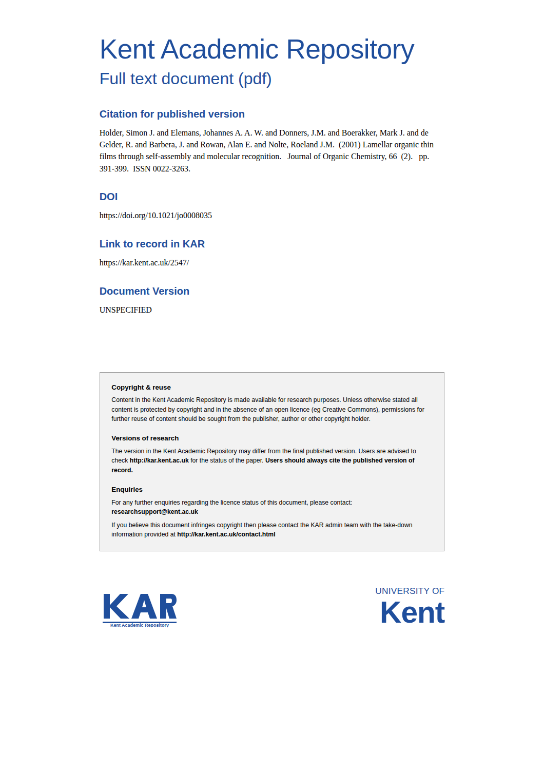Kent Academic Repository
Full text document (pdf)
Citation for published version
Holder, Simon J. and Elemans, Johannes A. A. W. and Donners, J.M. and Boerakker, Mark J. and de Gelder, R. and Barbera, J. and Rowan, Alan E. and Nolte, Roeland J.M. (2001) Lamellar organic thin films through self-assembly and molecular recognition. Journal of Organic Chemistry, 66 (2). pp. 391-399. ISSN 0022-3263.
DOI
https://doi.org/10.1021/jo0008035
Link to record in KAR
https://kar.kent.ac.uk/2547/
Document Version
UNSPECIFIED
Copyright & reuse
Content in the Kent Academic Repository is made available for research purposes. Unless otherwise stated all content is protected by copyright and in the absence of an open licence (eg Creative Commons), permissions for further reuse of content should be sought from the publisher, author or other copyright holder.
Versions of research
The version in the Kent Academic Repository may differ from the final published version. Users are advised to check http://kar.kent.ac.uk for the status of the paper. Users should always cite the published version of record.
Enquiries
For any further enquiries regarding the licence status of this document, please contact:
researchsupport@kent.ac.uk
If you believe this document infringes copyright then please contact the KAR admin team with the take-down information provided at http://kar.kent.ac.uk/contact.html
Kent Academic Repository
UNIVERSITY OF Kent